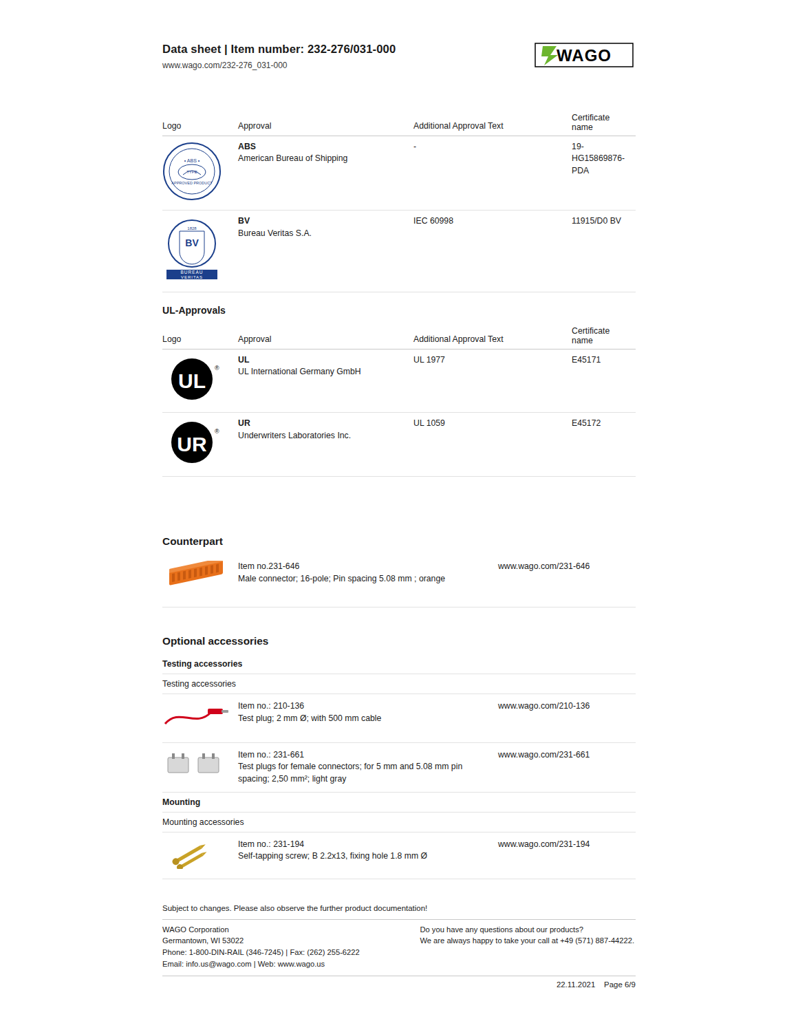Data sheet | Item number: 232-276/031-000
www.wago.com/232-276_031-000
WAGO
| Logo | Approval | Additional Approval Text | Certificate name |
| --- | --- | --- | --- |
| • ABS • TYPE APPROVED PRODUCT | ABS American Bureau of Shipping | - | 19-HG15869876-PDA |
| 1828 BV BUREAU VERITAS | BV Bureau Veritas S.A. | IEC 60998 | 11915/D0 BV |
UL-Approvals
| Logo | Approval | Additional Approval Text | Certificate name |
| --- | --- | --- | --- |
| UL ® | UL UL International Germany GmbH | UL 1977 | E45171 |
| UR ® | UR Underwriters Laboratories Inc. | UL 1059 | E45172 |
Counterpart
| | Item no.231-646 Male connector; 16-pole; Pin spacing 5.08 mm ; orange | www.wago.com/231-646 |
Optional accessories
Testing accessories
Testing accessories
| | Item no.: 210-136 Test plug; 2 mm Ø; with 500 mm cable | www.wago.com/210-136 |
| | Item no.: 231-661 Test plugs for female connectors; for 5 mm and 5.08 mm pin spacing; 2,50 mm²; light gray | www.wago.com/231-661 |
Mounting
Mounting accessories
| | Item no.: 231-194 Self-tapping screw; B 2.2x13, fixing hole 1.8 mm Ø | www.wago.com/231-194 |
Subject to changes. Please also observe the further product documentation!
WAGO Corporation
Germantown, WI 53022
Phone: 1-800-DIN-RAIL (346-7245) | Fax: (262) 255-6222
Email: info.us@wago.com | Web: www.wago.us
Do you have any questions about our products?
We are always happy to take your call at +49 (571) 887-44222.
22.11.2021 Page 6/9